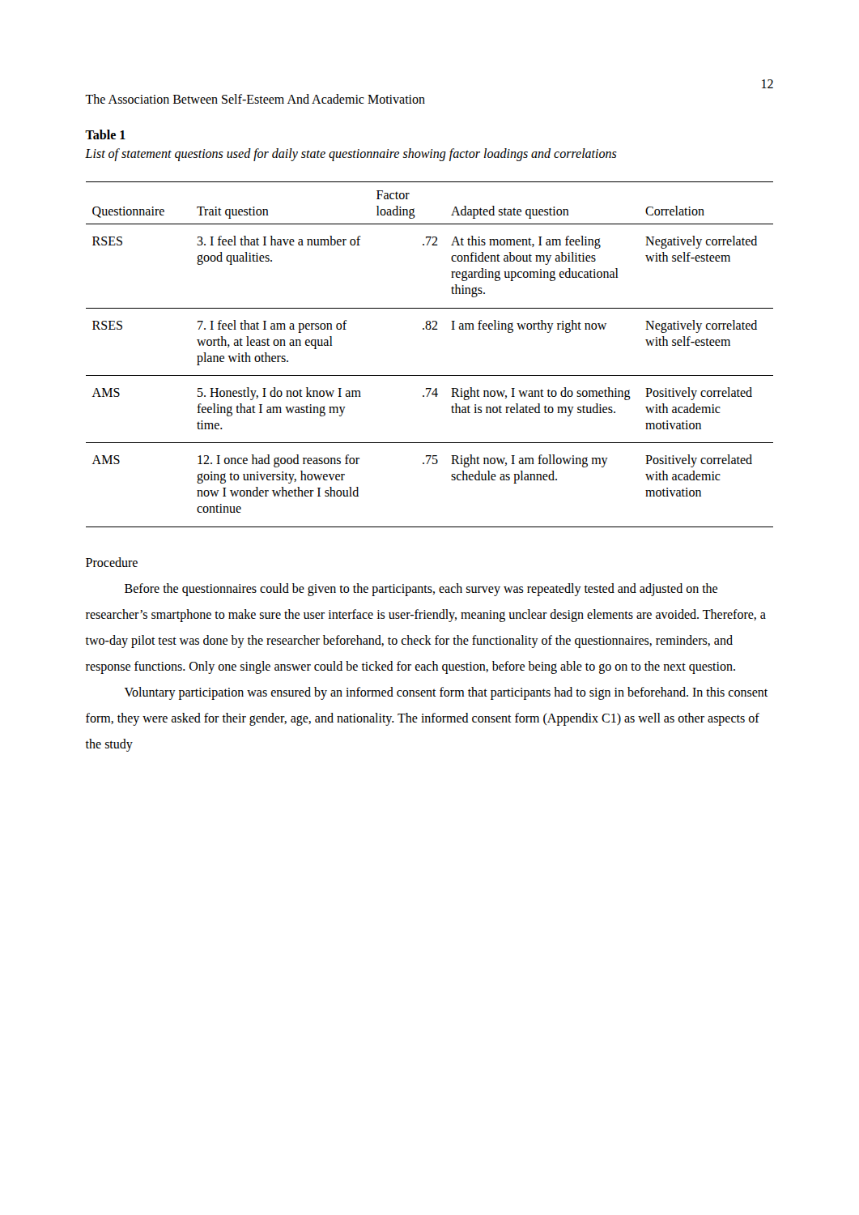12
The Association Between Self-Esteem And Academic Motivation
Table 1
List of statement questions used for daily state questionnaire showing factor loadings and correlations
| Questionnaire | Trait question | Factor loading | Adapted state question | Correlation |
| --- | --- | --- | --- | --- |
| RSES | 3. I feel that I have a number of good qualities. | .72 | At this moment, I am feeling confident about my abilities regarding upcoming educational things. | Negatively correlated with self-esteem |
| RSES | 7. I feel that I am a person of worth, at least on an equal plane with others. | .82 | I am feeling worthy right now | Negatively correlated with self-esteem |
| AMS | 5. Honestly, I do not know I am feeling that I am wasting my time. | .74 | Right now, I want to do something that is not related to my studies. | Positively correlated with academic motivation |
| AMS | 12. I once had good reasons for going to university, however now I wonder whether I should continue | .75 | Right now, I am following my schedule as planned. | Positively correlated with academic motivation |
Procedure
Before the questionnaires could be given to the participants, each survey was repeatedly tested and adjusted on the researcher’s smartphone to make sure the user interface is user-friendly, meaning unclear design elements are avoided. Therefore, a two-day pilot test was done by the researcher beforehand, to check for the functionality of the questionnaires, reminders, and response functions. Only one single answer could be ticked for each question, before being able to go on to the next question.
Voluntary participation was ensured by an informed consent form that participants had to sign in beforehand. In this consent form, they were asked for their gender, age, and nationality. The informed consent form (Appendix C1) as well as other aspects of the study